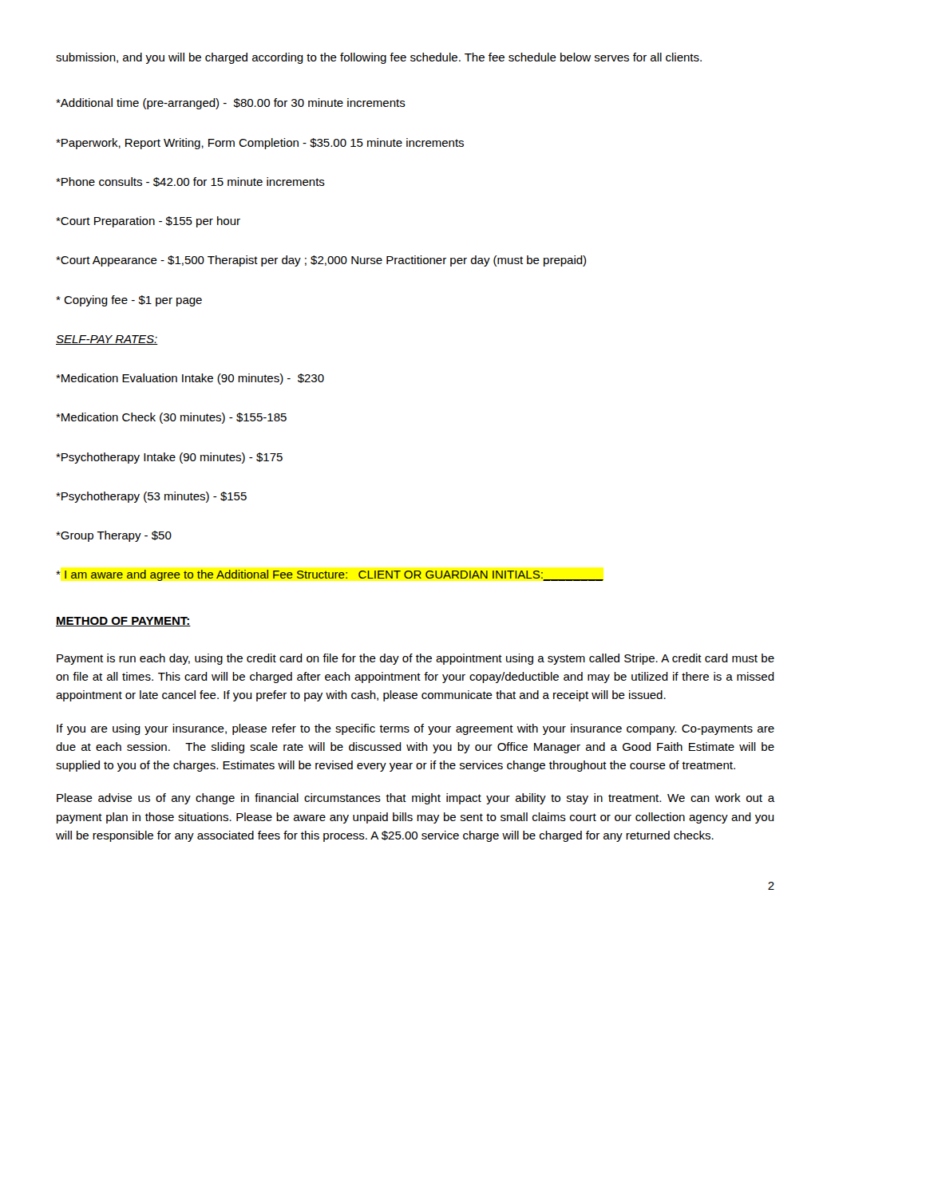submission, and you will be charged according to the following fee schedule. The fee schedule below serves for all clients.
*Additional time (pre-arranged) - $80.00 for 30 minute increments
*Paperwork, Report Writing, Form Completion - $35.00 15 minute increments
*Phone consults - $42.00 for 15 minute increments
*Court Preparation - $155 per hour
*Court Appearance - $1,500 Therapist per day ; $2,000 Nurse Practitioner per day (must be prepaid)
* Copying fee - $1 per page
SELF-PAY RATES:
*Medication Evaluation Intake (90 minutes) - $230
*Medication Check (30 minutes) - $155-185
*Psychotherapy Intake (90 minutes) - $175
*Psychotherapy (53 minutes) - $155
*Group Therapy - $50
* I am aware and agree to the Additional Fee Structure: CLIENT OR GUARDIAN INITIALS:________
METHOD OF PAYMENT:
Payment is run each day, using the credit card on file for the day of the appointment using a system called Stripe. A credit card must be on file at all times. This card will be charged after each appointment for your copay/deductible and may be utilized if there is a missed appointment or late cancel fee. If you prefer to pay with cash, please communicate that and a receipt will be issued.
If you are using your insurance, please refer to the specific terms of your agreement with your insurance company. Co-payments are due at each session. The sliding scale rate will be discussed with you by our Office Manager and a Good Faith Estimate will be supplied to you of the charges. Estimates will be revised every year or if the services change throughout the course of treatment.
Please advise us of any change in financial circumstances that might impact your ability to stay in treatment. We can work out a payment plan in those situations. Please be aware any unpaid bills may be sent to small claims court or our collection agency and you will be responsible for any associated fees for this process. A $25.00 service charge will be charged for any returned checks.
2